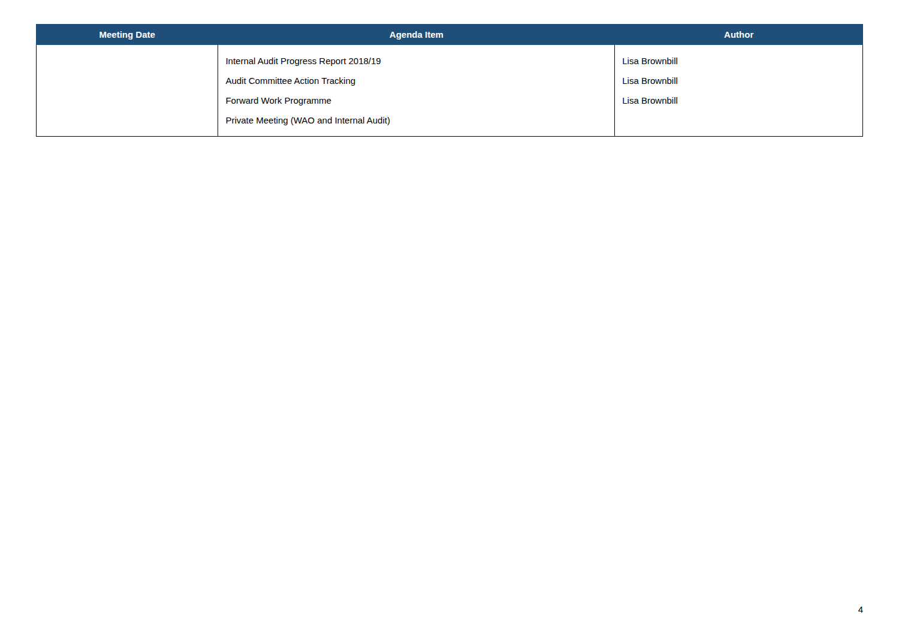| Meeting Date | Agenda Item | Author |
| --- | --- | --- |
| | Internal Audit Progress Report 2018/19 Audit Committee Action Tracking Forward Work Programme Private Meeting (WAO and Internal Audit) | Lisa Brownbill Lisa Brownbill Lisa Brownbill |
4